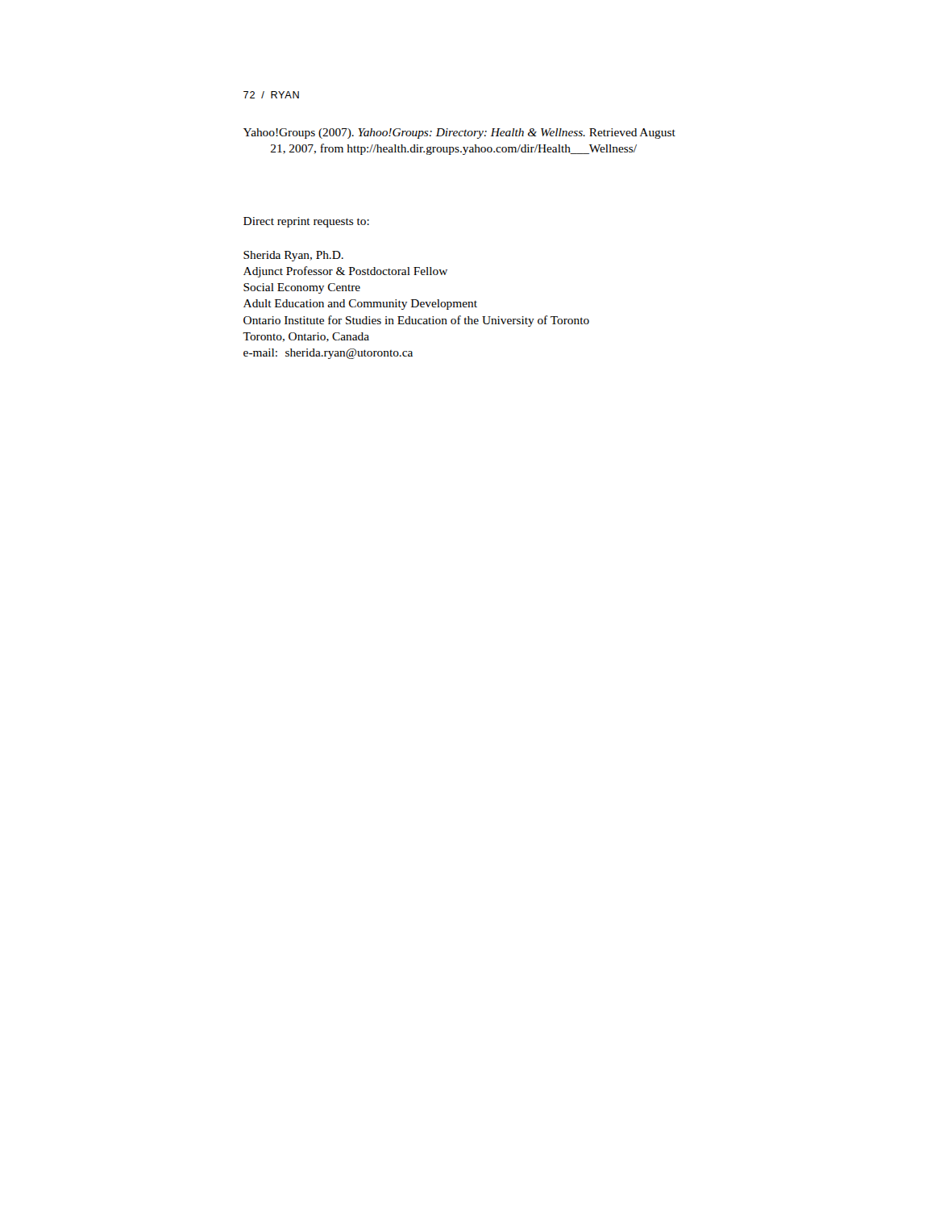72/RYAN
Yahoo!Groups (2007). Yahoo!Groups: Directory: Health & Wellness. Retrieved August 21, 2007, from http://health.dir.groups.yahoo.com/dir/Health___Wellness/
Direct reprint requests to:
Sherida Ryan, Ph.D.
Adjunct Professor & Postdoctoral Fellow
Social Economy Centre
Adult Education and Community Development
Ontario Institute for Studies in Education of the University of Toronto
Toronto, Ontario, Canada
e-mail: sherida.ryan@utoronto.ca